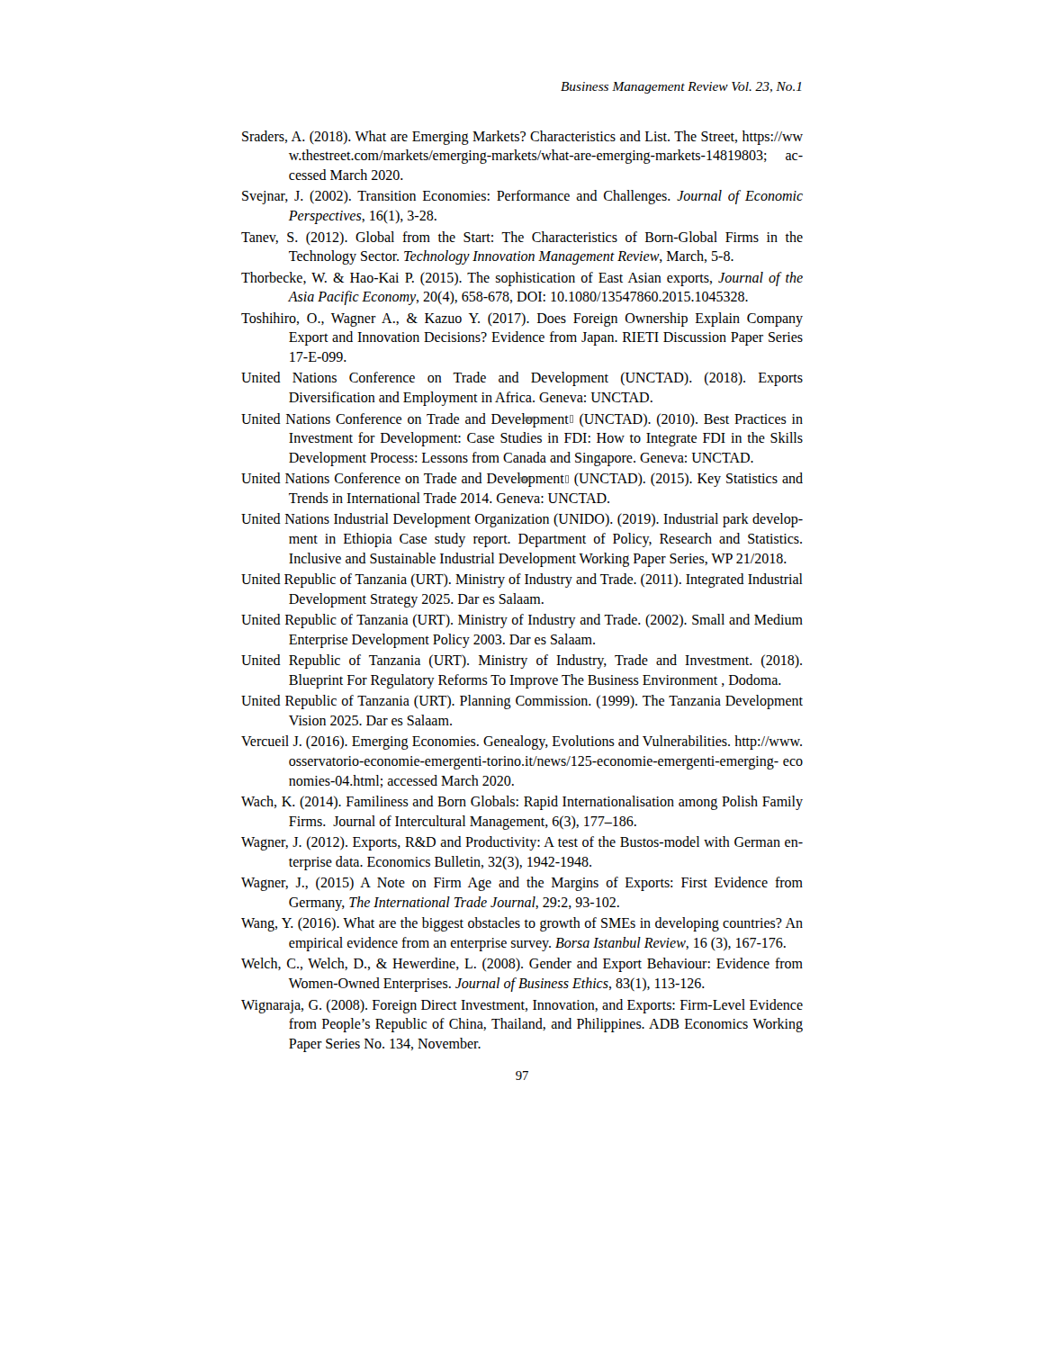Business Management Review Vol. 23, No.1
Sraders, A. (2018). What are Emerging Markets? Characteristics and List. The Street, https://www.thestreet.com/markets/emerging-markets/what-are-emerging-markets-14819803; accessed March 2020.
Svejnar, J. (2002). Transition Economies: Performance and Challenges. Journal of Economic Perspectives, 16(1), 3-28.
Tanev, S. (2012). Global from the Start: The Characteristics of Born-Global Firms in the Technology Sector. Technology Innovation Management Review, March, 5-8.
Thorbecke, W. & Hao-Kai P. (2015). The sophistication of East Asian exports, Journal of the Asia Pacific Economy, 20(4), 658-678, DOI: 10.1080/13547860.2015.1045328.
Toshihiro, O., Wagner A., & Kazuo Y. (2017). Does Foreign Ownership Explain Company Export and Innovation Decisions? Evidence from Japan. RIETI Discussion Paper Series 17-E-099.
United Nations Conference on Trade and Development (UNCTAD). (2018). Exports Diversification and Employment in Africa. Geneva: UNCTAD.
United Nations Conference on Trade and DevelopmentSEP (UNCTAD). (2010). Best Practices in Investment for Development: Case Studies in FDI: How to Integrate FDI in the Skills Development Process: Lessons from Canada and Singapore. Geneva: UNCTAD.
United Nations Conference on Trade and DevelopmentSEP (UNCTAD). (2015). Key Statistics and Trends in International Trade 2014. Geneva: UNCTAD.
United Nations Industrial Development Organization (UNIDO). (2019). Industrial park development in Ethiopia Case study report. Department of Policy, Research and Statistics. Inclusive and Sustainable Industrial Development Working Paper Series, WP 21/2018.
United Republic of Tanzania (URT). Ministry of Industry and Trade. (2011). Integrated Industrial Development Strategy 2025. Dar es Salaam.
United Republic of Tanzania (URT). Ministry of Industry and Trade. (2002). Small and Medium Enterprise Development Policy 2003. Dar es Salaam.
United Republic of Tanzania (URT). Ministry of Industry, Trade and Investment. (2018). Blueprint For Regulatory Reforms To Improve The Business Environment , Dodoma.
United Republic of Tanzania (URT). Planning Commission. (1999). The Tanzania Development Vision 2025. Dar es Salaam.
Vercueil J. (2016). Emerging Economies. Genealogy, Evolutions and Vulnerabilities. http://www.osservatorio-economie-emergenti-torino.it/news/125-economie-emergenti-emerging- economies-04.html; accessed March 2020.
Wach, K. (2014). Familiness and Born Globals: Rapid Internationalisation among Polish Family Firms. Journal of Intercultural Management, 6(3), 177–186.
Wagner, J. (2012). Exports, R&D and Productivity: A test of the Bustos-model with German enterprise data. Economics Bulletin, 32(3), 1942-1948.
Wagner, J., (2015) A Note on Firm Age and the Margins of Exports: First Evidence from Germany, The International Trade Journal, 29:2, 93-102.
Wang, Y. (2016). What are the biggest obstacles to growth of SMEs in developing countries? An empirical evidence from an enterprise survey. Borsa Istanbul Review, 16 (3), 167-176.
Welch, C., Welch, D., & Hewerdine, L. (2008). Gender and Export Behaviour: Evidence from Women-Owned Enterprises. Journal of Business Ethics, 83(1), 113-126.
Wignaraja, G. (2008). Foreign Direct Investment, Innovation, and Exports: Firm-Level Evidence from People’s Republic of China, Thailand, and Philippines. ADB Economics Working Paper Series No. 134, November.
97